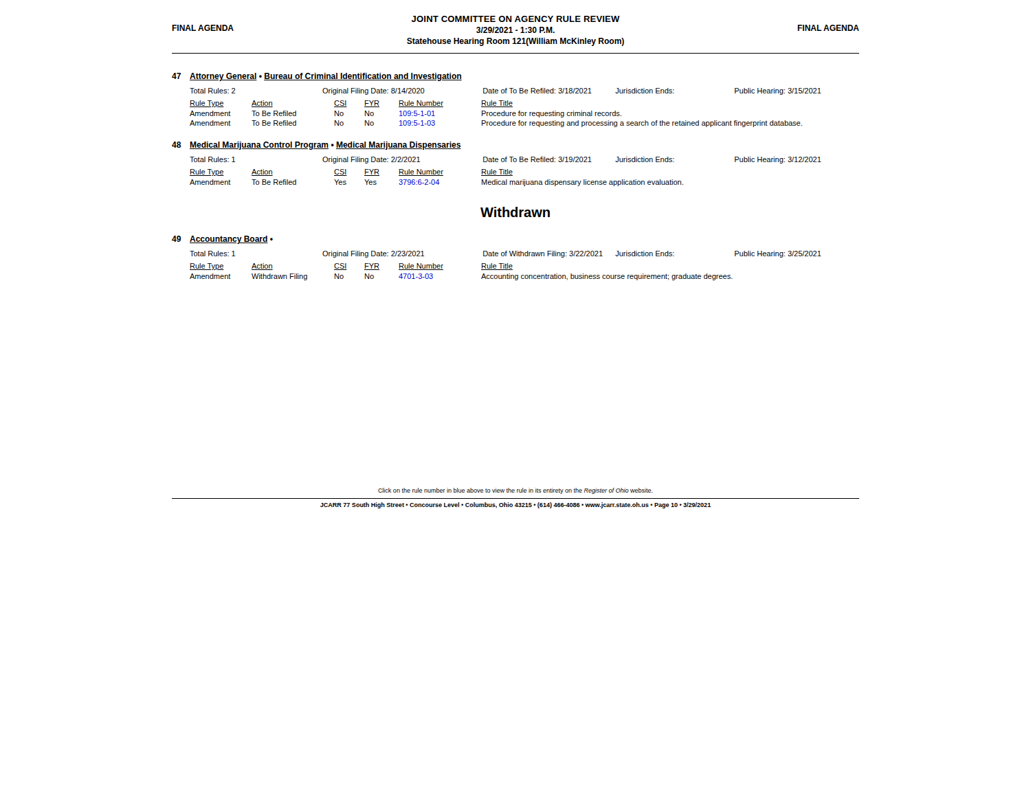FINAL AGENDA
FINAL AGENDA
JOINT COMMITTEE ON AGENCY RULE REVIEW
3/29/2021 - 1:30 P.M.
Statehouse Hearing Room 121(William McKinley Room)
47 Attorney General • Bureau of Criminal Identification and Investigation
Total Rules: 2 Original Filing Date: 8/14/2020 Date of To Be Refiled: 3/18/2021 Jurisdiction Ends: Public Hearing: 3/15/2021
| Rule Type | Action | CSI | FYR | Rule Number | Rule Title |
| --- | --- | --- | --- | --- | --- |
| Amendment | To Be Refiled | No | No | 109:5-1-01 | Procedure for requesting criminal records. |
| Amendment | To Be Refiled | No | No | 109:5-1-03 | Procedure for requesting and processing a search of the retained applicant fingerprint database. |
48 Medical Marijuana Control Program • Medical Marijuana Dispensaries
Total Rules: 1 Original Filing Date: 2/2/2021 Date of To Be Refiled: 3/19/2021 Jurisdiction Ends: Public Hearing: 3/12/2021
| Rule Type | Action | CSI | FYR | Rule Number | Rule Title |
| --- | --- | --- | --- | --- | --- |
| Amendment | To Be Refiled | Yes | Yes | 3796:6-2-04 | Medical marijuana dispensary license application evaluation. |
Withdrawn
49 Accountancy Board •
Total Rules: 1 Original Filing Date: 2/23/2021 Date of Withdrawn Filing: 3/22/2021 Jurisdiction Ends: Public Hearing: 3/25/2021
| Rule Type | Action | CSI | FYR | Rule Number | Rule Title |
| --- | --- | --- | --- | --- | --- |
| Amendment | Withdrawn Filing | No | No | 4701-3-03 | Accounting concentration, business course requirement; graduate degrees. |
Click on the rule number in blue above to view the rule in its entirety on the Register of Ohio website.
JCARR 77 South High Street • Concourse Level • Columbus, Ohio 43215 • (614) 466-4086 • www.jcarr.state.oh.us • Page 10 • 3/29/2021